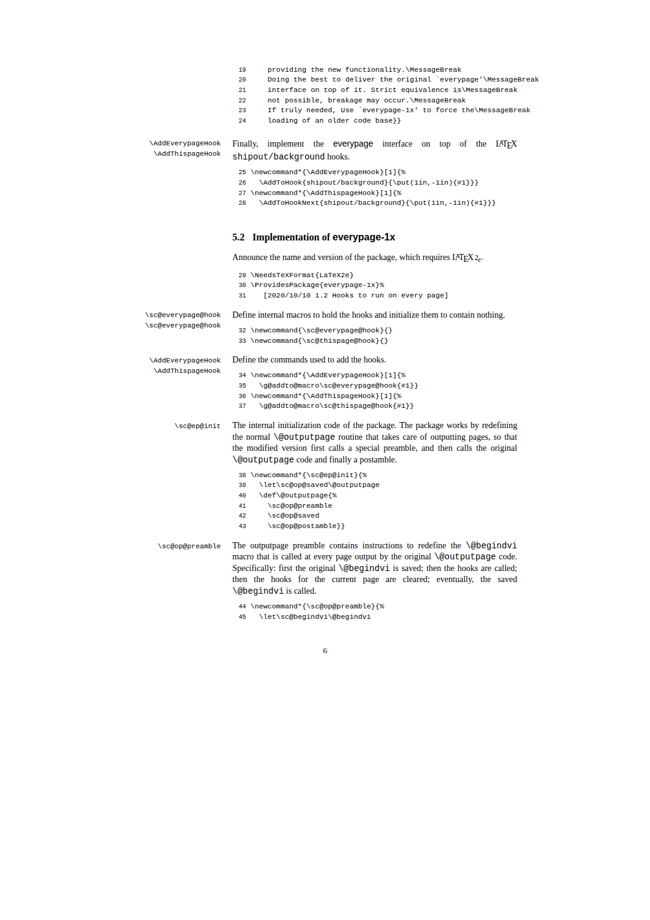19 providing the new functionality.\MessageBreak 20 Doing the best to deliver the original `everypage'\MessageBreak 21 interface on top of it. Strict equivalence is\MessageBreak 22 not possible, breakage may occur.\MessageBreak 23 If truly needed, Use `everypage-1x' to force the\MessageBreak 24 loading of an older code base}}
\AddEverypageHook
\AddThispageHook
Finally, implement the everypage interface on top of the LATEX shipout/background hooks.
25\newcommand*{\AddEverypageHook}[1]{% 26 \AddToHook{shipout/background}{\put(1in,-1in){#1}}} 27\newcommand*{\AddThispageHook}[1]{% 28 \AddToHookNext{shipout/background}{\put(1in,-1in){#1}}}
5.2 Implementation of everypage-1x
Announce the name and version of the package, which requires LATEX 2 ε.
29\NeedsTeXFormat{LaTeX2e} 30\ProvidesPackage{everypage-1x}% 31 [2020/10/10 1.2 Hooks to run on every page]
\sc@everypage@hook
\sc@everypage@hook
Define internal macros to hold the hooks and initialize them to contain nothing.
32\newcommand{\sc@everypage@hook}{} 33\newcommand{\sc@thispage@hook}{}
\AddEverypageHook
\AddThispageHook
Define the commands used to add the hooks.
34\newcommand*{\AddEverypageHook}[1]{% 35 \g@addto@macro\sc@everypage@hook{#1}} 36\newcommand*{\AddThispageHook}[1]{% 37 \g@addto@macro\sc@thispage@hook{#1}}
\sc@ep@init
The internal initialization code of the package. The package works by redefining the normal \@outputpage routine that takes care of outputting pages, so that the modified version first calls a special preamble, and then calls the original \@outputpage code and finally a postamble.
38\newcommand*{\sc@ep@init}{% 39 \let\sc@op@saved\@outputpage 40 \def\@outputpage{% 41 \sc@op@preamble 42 \sc@op@saved 43 \sc@op@postamble}}
\sc@op@preamble
The outputpage preamble contains instructions to redefine the \@begindvi macro that is called at every page output by the original \@outputpage code. Specifically: first the original \@begindvi is saved; then the hooks are called; then the hooks for the current page are cleared; eventually, the saved \@begindvi is called.
44\newcommand*{\sc@op@preamble}{% 45 \let\sc@begindvi\@begindvi
6